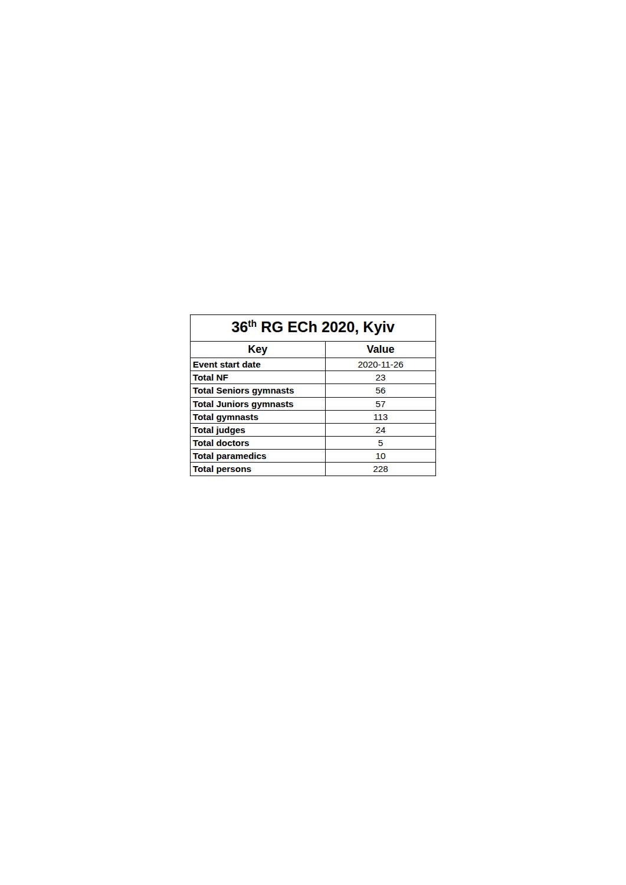36 th RG ECh 2020, Kyiv
| Key | Value |
| --- | --- |
| Event start date | 2020-11-26 |
| Total NF | 23 |
| Total Seniors gymnasts | 56 |
| Total Juniors gymnasts | 57 |
| Total gymnasts | 113 |
| Total judges | 24 |
| Total doctors | 5 |
| Total paramedics | 10 |
| Total persons | 228 |